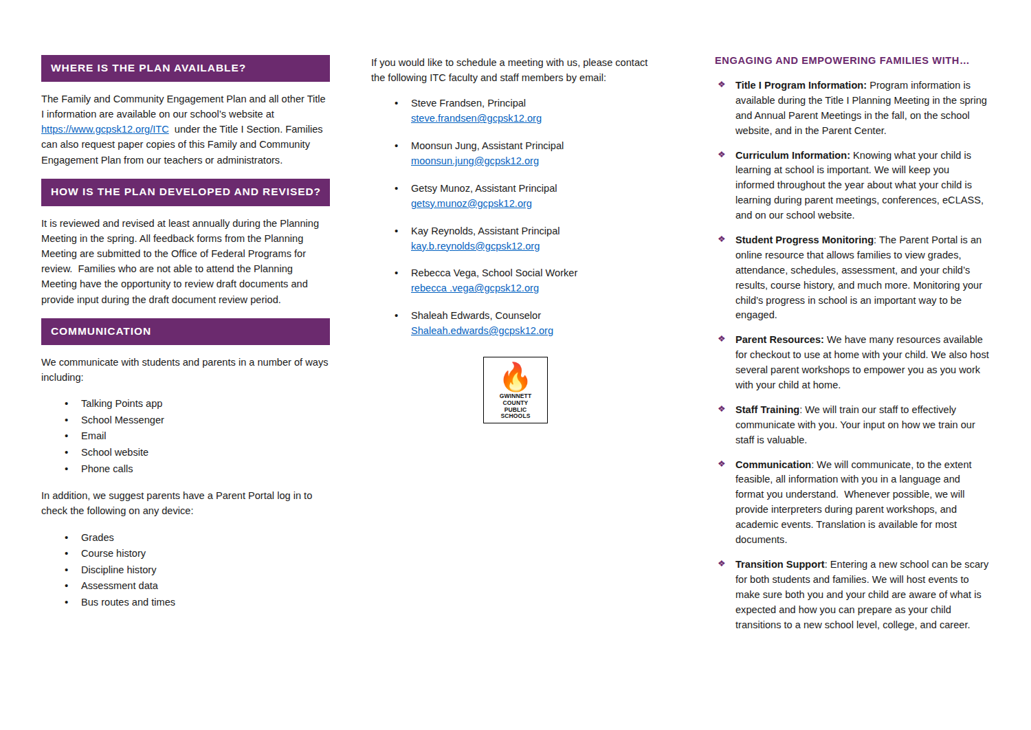Where is the Plan Available?
The Family and Community Engagement Plan and all other Title I information are available on our school’s website at https://www.gcpsk12.org/ITC under the Title I Section. Families can also request paper copies of this Family and Community Engagement Plan from our teachers or administrators.
How is the Plan Developed and Revised?
It is reviewed and revised at least annually during the Planning Meeting in the spring. All feedback forms from the Planning Meeting are submitted to the Office of Federal Programs for review. Families who are not able to attend the Planning Meeting have the opportunity to review draft documents and provide input during the draft document review period.
Communication
We communicate with students and parents in a number of ways including:
Talking Points app
School Messenger
Email
School website
Phone calls
In addition, we suggest parents have a Parent Portal log in to check the following on any device:
Grades
Course history
Discipline history
Assessment data
Bus routes and times
If you would like to schedule a meeting with us, please contact the following ITC faculty and staff members by email:
Steve Frandsen, Principal steve.frandsen@gcpsk12.org
Moonsun Jung, Assistant Principal moonsun.jung@gcpsk12.org
Getsy Munoz, Assistant Principal getsy.munoz@gcpsk12.org
Kay Reynolds, Assistant Principal kay.b.reynolds@gcpsk12.org
Rebecca Vega, School Social Worker rebecca .vega@gcpsk12.org
Shaleah Edwards, Counselor Shaleah.edwards@gcpsk12.org
🔥
Gwinnett
County
Public
Schools
Engaging and Empowering Families with…
Title I Program Information: Program information is available during the Title I Planning Meeting in the spring and Annual Parent Meetings in the fall, on the school website, and in the Parent Center.
Curriculum Information: Knowing what your child is learning at school is important. We will keep you informed throughout the year about what your child is learning during parent meetings, conferences, eCLASS, and on our school website.
Student Progress Monitoring: The Parent Portal is an online resource that allows families to view grades, attendance, schedules, assessment, and your child’s results, course history, and much more. Monitoring your child’s progress in school is an important way to be engaged.
Parent Resources: We have many resources available for checkout to use at home with your child. We also host several parent workshops to empower you as you work with your child at home.
Staff Training: We will train our staff to effectively communicate with you. Your input on how we train our staff is valuable.
Communication: We will communicate, to the extent feasible, all information with you in a language and format you understand. Whenever possible, we will provide interpreters during parent workshops, and academic events. Translation is available for most documents.
Transition Support: Entering a new school can be scary for both students and families. We will host events to make sure both you and your child are aware of what is expected and how you can prepare as your child transitions to a new school level, college, and career.